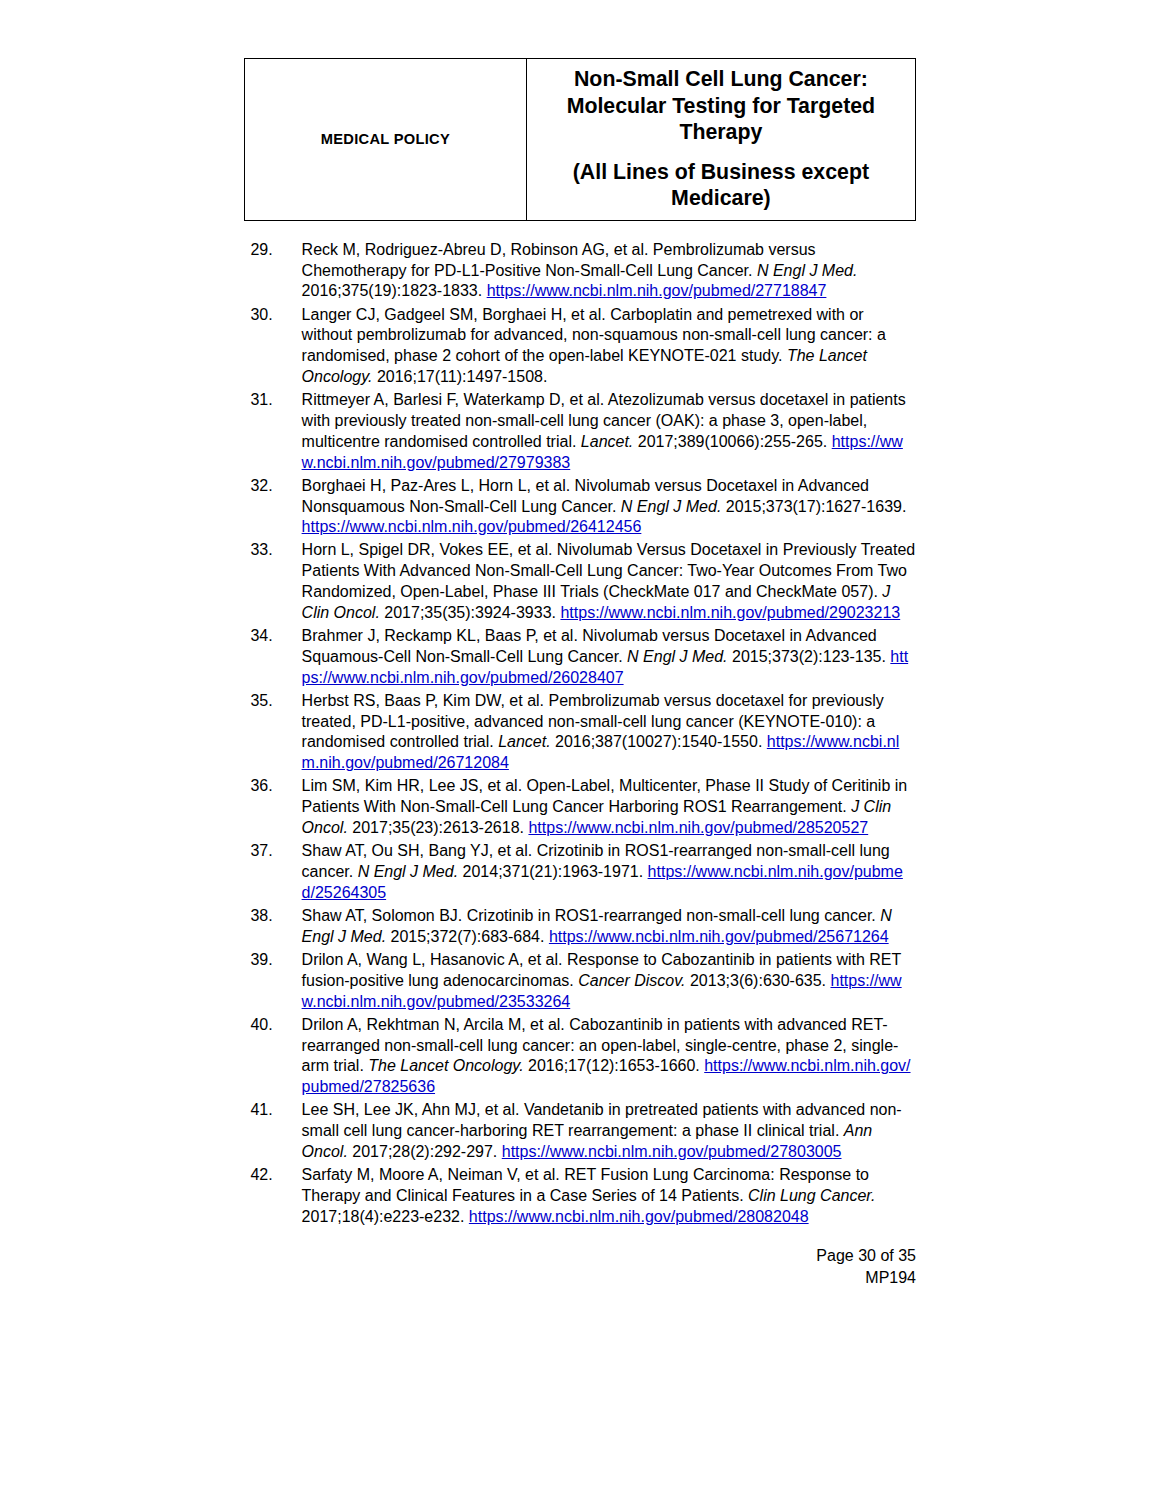| MEDICAL POLICY | Non-Small Cell Lung Cancer: Molecular Testing for Targeted Therapy (All Lines of Business except Medicare) |
29. Reck M, Rodriguez-Abreu D, Robinson AG, et al. Pembrolizumab versus Chemotherapy for PD-L1-Positive Non-Small-Cell Lung Cancer. N Engl J Med. 2016;375(19):1823-1833. https://www.ncbi.nlm.nih.gov/pubmed/27718847
30. Langer CJ, Gadgeel SM, Borghaei H, et al. Carboplatin and pemetrexed with or without pembrolizumab for advanced, non-squamous non-small-cell lung cancer: a randomised, phase 2 cohort of the open-label KEYNOTE-021 study. The Lancet Oncology. 2016;17(11):1497-1508.
31. Rittmeyer A, Barlesi F, Waterkamp D, et al. Atezolizumab versus docetaxel in patients with previously treated non-small-cell lung cancer (OAK): a phase 3, open-label, multicentre randomised controlled trial. Lancet. 2017;389(10066):255-265. https://www.ncbi.nlm.nih.gov/pubmed/27979383
32. Borghaei H, Paz-Ares L, Horn L, et al. Nivolumab versus Docetaxel in Advanced Nonsquamous Non-Small-Cell Lung Cancer. N Engl J Med. 2015;373(17):1627-1639. https://www.ncbi.nlm.nih.gov/pubmed/26412456
33. Horn L, Spigel DR, Vokes EE, et al. Nivolumab Versus Docetaxel in Previously Treated Patients With Advanced Non-Small-Cell Lung Cancer: Two-Year Outcomes From Two Randomized, Open-Label, Phase III Trials (CheckMate 017 and CheckMate 057). J Clin Oncol. 2017;35(35):3924-3933. https://www.ncbi.nlm.nih.gov/pubmed/29023213
34. Brahmer J, Reckamp KL, Baas P, et al. Nivolumab versus Docetaxel in Advanced Squamous-Cell Non-Small-Cell Lung Cancer. N Engl J Med. 2015;373(2):123-135. https://www.ncbi.nlm.nih.gov/pubmed/26028407
35. Herbst RS, Baas P, Kim DW, et al. Pembrolizumab versus docetaxel for previously treated, PD-L1-positive, advanced non-small-cell lung cancer (KEYNOTE-010): a randomised controlled trial. Lancet. 2016;387(10027):1540-1550. https://www.ncbi.nlm.nih.gov/pubmed/26712084
36. Lim SM, Kim HR, Lee JS, et al. Open-Label, Multicenter, Phase II Study of Ceritinib in Patients With Non-Small-Cell Lung Cancer Harboring ROS1 Rearrangement. J Clin Oncol. 2017;35(23):2613-2618. https://www.ncbi.nlm.nih.gov/pubmed/28520527
37. Shaw AT, Ou SH, Bang YJ, et al. Crizotinib in ROS1-rearranged non-small-cell lung cancer. N Engl J Med. 2014;371(21):1963-1971. https://www.ncbi.nlm.nih.gov/pubmed/25264305
38. Shaw AT, Solomon BJ. Crizotinib in ROS1-rearranged non-small-cell lung cancer. N Engl J Med. 2015;372(7):683-684. https://www.ncbi.nlm.nih.gov/pubmed/25671264
39. Drilon A, Wang L, Hasanovic A, et al. Response to Cabozantinib in patients with RET fusion-positive lung adenocarcinomas. Cancer Discov. 2013;3(6):630-635. https://www.ncbi.nlm.nih.gov/pubmed/23533264
40. Drilon A, Rekhtman N, Arcila M, et al. Cabozantinib in patients with advanced RET-rearranged non-small-cell lung cancer: an open-label, single-centre, phase 2, single-arm trial. The Lancet Oncology. 2016;17(12):1653-1660. https://www.ncbi.nlm.nih.gov/pubmed/27825636
41. Lee SH, Lee JK, Ahn MJ, et al. Vandetanib in pretreated patients with advanced non-small cell lung cancer-harboring RET rearrangement: a phase II clinical trial. Ann Oncol. 2017;28(2):292-297. https://www.ncbi.nlm.nih.gov/pubmed/27803005
42. Sarfaty M, Moore A, Neiman V, et al. RET Fusion Lung Carcinoma: Response to Therapy and Clinical Features in a Case Series of 14 Patients. Clin Lung Cancer. 2017;18(4):e223-e232. https://www.ncbi.nlm.nih.gov/pubmed/28082048
Page 30 of 35
MP194